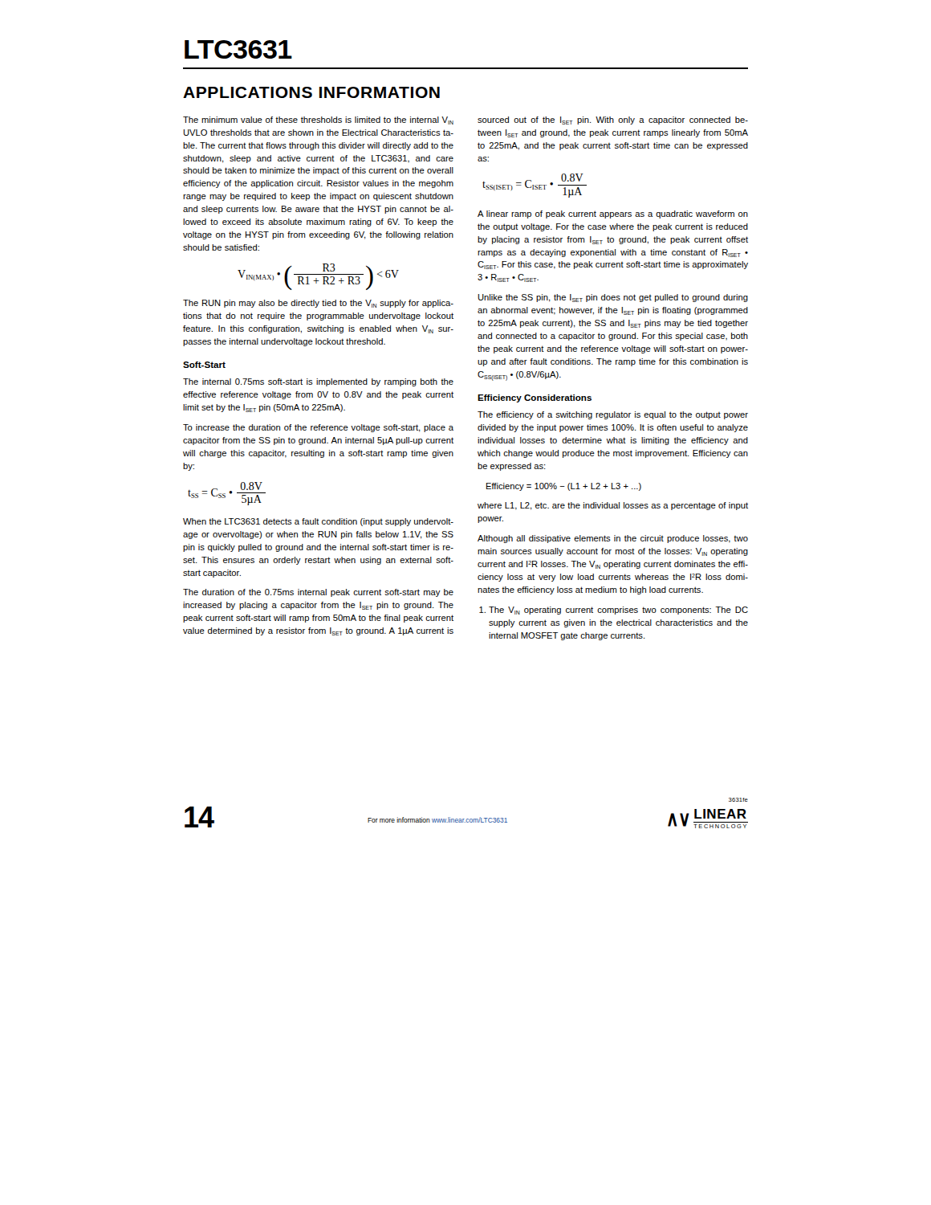LTC3631
Applications Information
The minimum value of these thresholds is limited to the internal VIN UVLO thresholds that are shown in the Electrical Characteristics table. The current that flows through this divider will directly add to the shutdown, sleep and active current of the LTC3631, and care should be taken to minimize the impact of this current on the overall efficiency of the application circuit. Resistor values in the megohm range may be required to keep the impact on quiescent shutdown and sleep currents low. Be aware that the HYST pin cannot be allowed to exceed its absolute maximum rating of 6V. To keep the voltage on the HYST pin from exceeding 6V, the following relation should be satisfied:
VIN(MAX) • (R3 R1 + R2 + R3)<6V
The RUN pin may also be directly tied to the VIN supply for applications that do not require the programmable undervoltage lockout feature. In this configuration, switching is enabled when VIN surpasses the internal undervoltage lockout threshold.
Soft-Start
The internal 0.75ms soft-start is implemented by ramping both the effective reference voltage from 0V to 0.8V and the peak current limit set by the ISET pin (50mA to 225mA).
To increase the duration of the reference voltage soft-start, place a capacitor from the SS pin to ground. An internal 5µA pull-up current will charge this capacitor, resulting in a soft-start ramp time given by:
tSS = CSS • 0.8V 5µA
When the LTC3631 detects a fault condition (input supply undervoltage or overvoltage) or when the RUN pin falls below 1.1V, the SS pin is quickly pulled to ground and the internal soft-start timer is reset. This ensures an orderly restart when using an external soft-start capacitor.
The duration of the 0.75ms internal peak current soft-start may be increased by placing a capacitor from the ISET pin to ground. The peak current soft-start will ramp from 50mA to the final peak current value determined by a resistor from ISET to ground. A 1µA current is sourced out of the ISET pin. With only a capacitor connected between ISET and ground, the peak current ramps linearly from 50mA to 225mA, and the peak current soft-start time can be expressed as:
tSS(ISET) = CISET • 0.8V 1µA
A linear ramp of peak current appears as a quadratic waveform on the output voltage. For the case where the peak current is reduced by placing a resistor from ISET to ground, the peak current offset ramps as a decaying exponential with a time constant of RISET • CISET. For this case, the peak current soft-start time is approximately 3 • RISET • CISET.
Unlike the SS pin, the ISET pin does not get pulled to ground during an abnormal event; however, if the ISET pin is floating (programmed to 225mA peak current), the SS and ISET pins may be tied together and connected to a capacitor to ground. For this special case, both the peak current and the reference voltage will soft-start on power-up and after fault conditions. The ramp time for this combination is CSS(ISET) • (0.8V/6µA).
Efficiency Considerations
The efficiency of a switching regulator is equal to the output power divided by the input power times 100%. It is often useful to analyze individual losses to determine what is limiting the efficiency and which change would produce the most improvement. Efficiency can be expressed as:
Efficiency = 100% − (L1 + L2 + L3 + ...)
where L1, L2, etc. are the individual losses as a percentage of input power.
Although all dissipative elements in the circuit produce losses, two main sources usually account for most of the losses: VIN operating current and I2R losses. The VIN operating current dominates the efficiency loss at very low load currents whereas the I2R loss dominates the efficiency loss at medium to high load currents.
The VIN operating current comprises two components: The DC supply current as given in the electrical characteristics and the internal MOSFET gate charge currents.
3631fe
14
For more information www.linear.com/LTC3631
∧∨LINEAR TECHNOLOGY